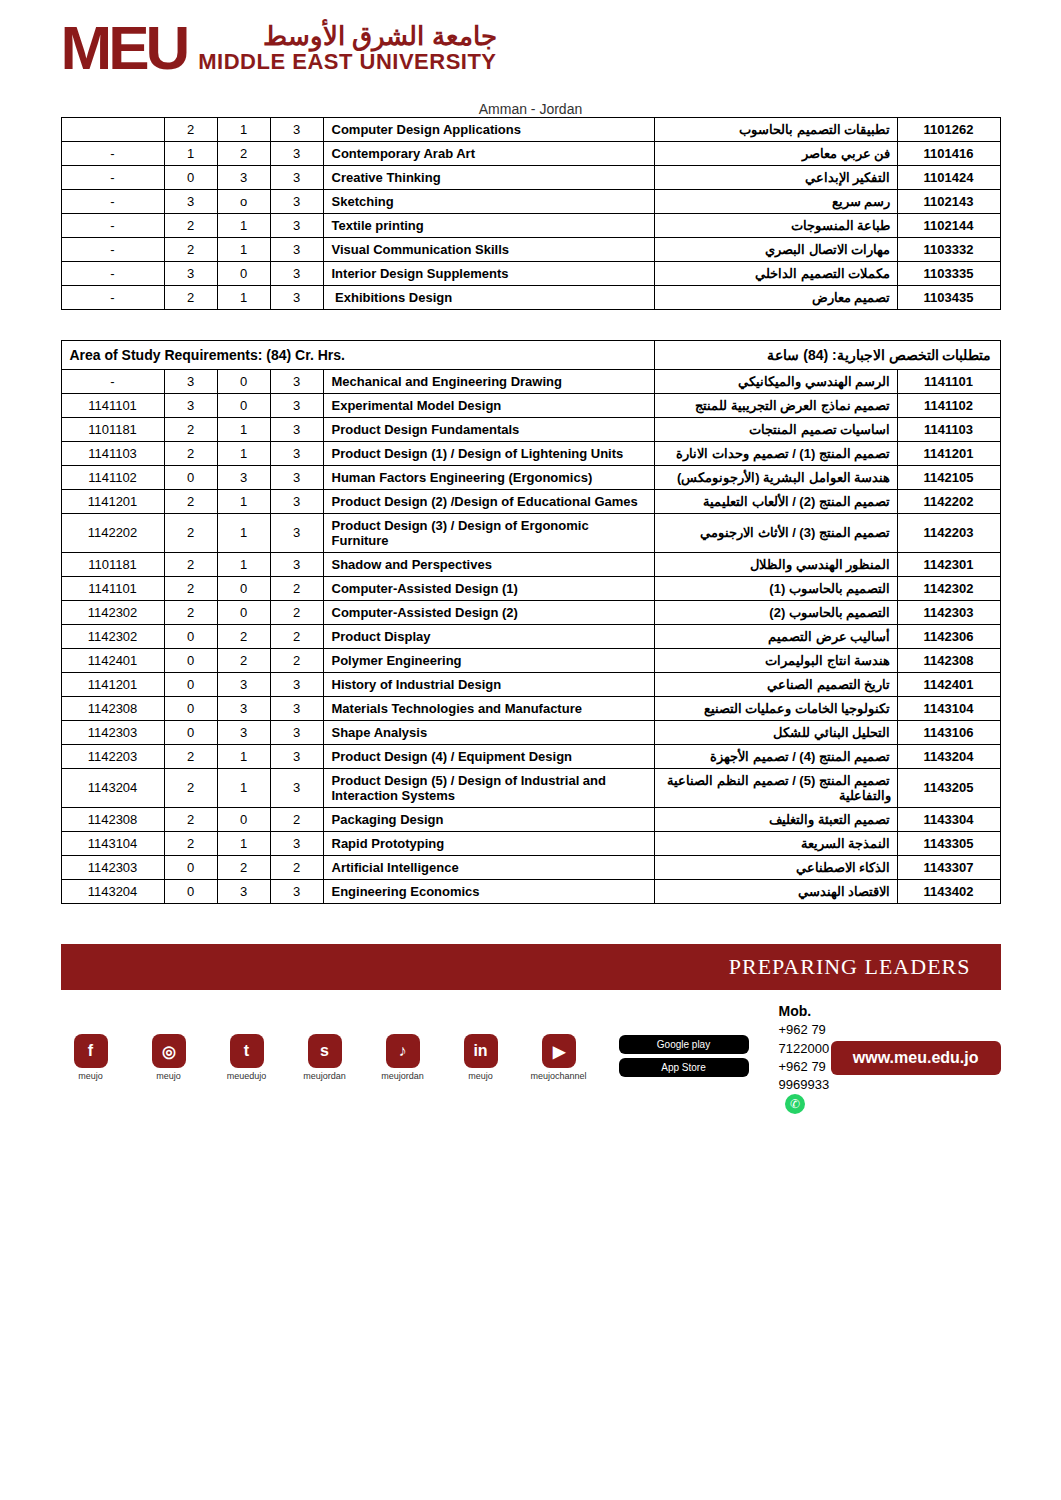MEU
جامعة الشرق الأوسط
MIDDLE EAST UNIVERSITY
Amman - Jordan
| | 2 | 1 | 3 | Computer Design Applications | تطبيقات التصميم بالحاسوب | 1101262 |
| - | 1 | 2 | 3 | Contemporary Arab Art | فن عربي معاصر | 1101416 |
| - | 0 | 3 | 3 | Creative Thinking | التفكير الإبداعي | 1101424 |
| - | 3 | o | 3 | Sketching | رسم سريع | 1102143 |
| - | 2 | 1 | 3 | Textile printing | طباعة المنسوجات | 1102144 |
| - | 2 | 1 | 3 | Visual Communication Skills | مهارات الاتصال البصري | 1103332 |
| - | 3 | 0 | 3 | Interior Design Supplements | مكملات التصميم الداخلي | 1103335 |
| - | 2 | 1 | 3 | Exhibitions Design | تصميم معارض | 1103435 |
| Area of Study Requirements: (84) Cr. Hrs. | متطلبات التخصص الاجبارية: (84) ساعة |
| - | 3 | 0 | 3 | Mechanical and Engineering Drawing | الرسم الهندسي والميكانيكي | 1141101 |
| 1141101 | 3 | 0 | 3 | Experimental Model Design | تصميم نماذج العرض التجريبية للمنتج | 1141102 |
| 1101181 | 2 | 1 | 3 | Product Design Fundamentals | اساسيات تصميم المنتجات | 1141103 |
| 1141103 | 2 | 1 | 3 | Product Design (1) / Design of Lightening Units | تصميم المنتج (1) / تصميم وحدات الانارة | 1141201 |
| 1141102 | 0 | 3 | 3 | Human Factors Engineering (Ergonomics) | هندسة العوامل البشرية (الأرجونومكس) | 1142105 |
| 1141201 | 2 | 1 | 3 | Product Design (2) /Design of Educational Games | تصميم المنتج (2) / الألعاب التعليمية | 1142202 |
| 1142202 | 2 | 1 | 3 | Product Design (3) / Design of Ergonomic Furniture | تصميم المنتج (3) / الأثاث الارجنومي | 1142203 |
| 1101181 | 2 | 1 | 3 | Shadow and Perspectives | المنظور الهندسي والظلال | 1142301 |
| 1141101 | 2 | 0 | 2 | Computer-Assisted Design (1) | التصميم بالحاسوب (1) | 1142302 |
| 1142302 | 2 | 0 | 2 | Computer-Assisted Design (2) | التصميم بالحاسوب (2) | 1142303 |
| 1142302 | 0 | 2 | 2 | Product Display | أساليب عرض التصميم | 1142306 |
| 1142401 | 0 | 2 | 2 | Polymer Engineering | هندسة انتاج البوليمرات | 1142308 |
| 1141201 | 0 | 3 | 3 | History of Industrial Design | تاريخ التصميم الصناعي | 1142401 |
| 1142308 | 0 | 3 | 3 | Materials Technologies and Manufacture | تكنولوجيا الخامات وعمليات التصنيع | 1143104 |
| 1142303 | 0 | 3 | 3 | Shape Analysis | التحليل البنائي للشكل | 1143106 |
| 1142203 | 2 | 1 | 3 | Product Design (4) / Equipment Design | تصميم المنتج (4) / تصميم الأجهزة | 1143204 |
| 1143204 | 2 | 1 | 3 | Product Design (5) / Design of Industrial and Interaction Systems | تصميم المنتج (5) / تصميم النظم الصناعية والتفاعلية | 1143205 |
| 1142308 | 2 | 0 | 2 | Packaging Design | تصميم التعبئة والتغليف | 1143304 |
| 1143104 | 2 | 1 | 3 | Rapid Prototyping | النمذجة السريعة | 1143305 |
| 1142303 | 0 | 2 | 2 | Artificial Intelligence | الذكاء الاصطناعي | 1143307 |
| 1143204 | 0 | 3 | 3 | Engineering Economics | الاقتصاد الهندسي | 1143402 |
PREPARING LEADERS
f
meujo
◎
meujo
t
meuedujo
s
meujordan
♪
meujordan
in
meujo
▶
meujochannel
Google play App Store
Mob. +962 79 7122000
+962 79 9969933 ✆
www.meu.edu.jo